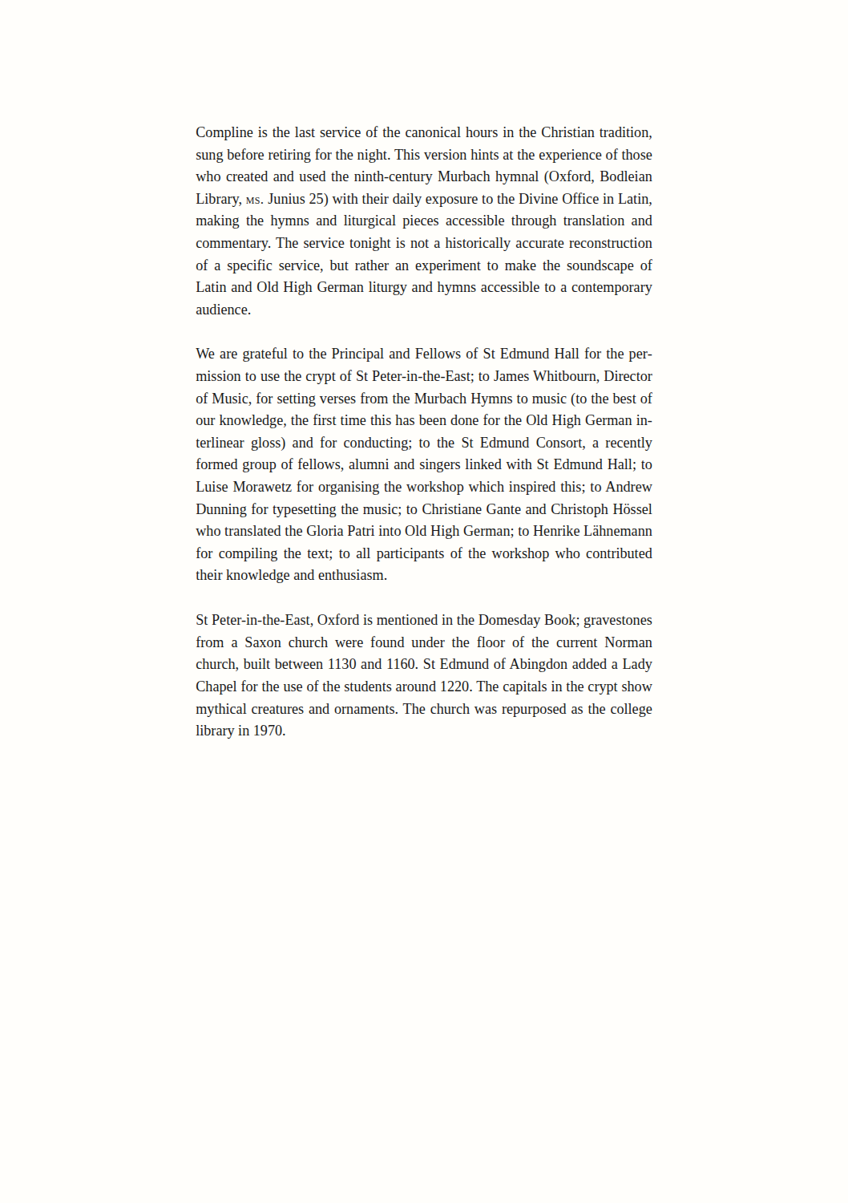Compline is the last service of the canonical hours in the Christian tradition, sung before retiring for the night. This version hints at the experience of those who created and used the ninth-century Murbach hymnal (Oxford, Bodleian Library, ms. Junius 25) with their daily exposure to the Divine Office in Latin, making the hymns and liturgical pieces accessible through translation and commentary. The service tonight is not a historically accurate reconstruction of a specific service, but rather an experiment to make the soundscape of Latin and Old High German liturgy and hymns accessible to a contemporary audience.
We are grateful to the Principal and Fellows of St Edmund Hall for the permission to use the crypt of St Peter-in-the-East; to James Whitbourn, Director of Music, for setting verses from the Murbach Hymns to music (to the best of our knowledge, the first time this has been done for the Old High German interlinear gloss) and for conducting; to the St Edmund Consort, a recently formed group of fellows, alumni and singers linked with St Edmund Hall; to Luise Morawetz for organising the workshop which inspired this; to Andrew Dunning for typesetting the music; to Christiane Gante and Christoph Hössel who translated the Gloria Patri into Old High German; to Henrike Lähnemann for compiling the text; to all participants of the workshop who contributed their knowledge and enthusiasm.
St Peter-in-the-East, Oxford is mentioned in the Domesday Book; gravestones from a Saxon church were found under the floor of the current Norman church, built between 1130 and 1160. St Edmund of Abingdon added a Lady Chapel for the use of the students around 1220. The capitals in the crypt show mythical creatures and ornaments. The church was repurposed as the college library in 1970.